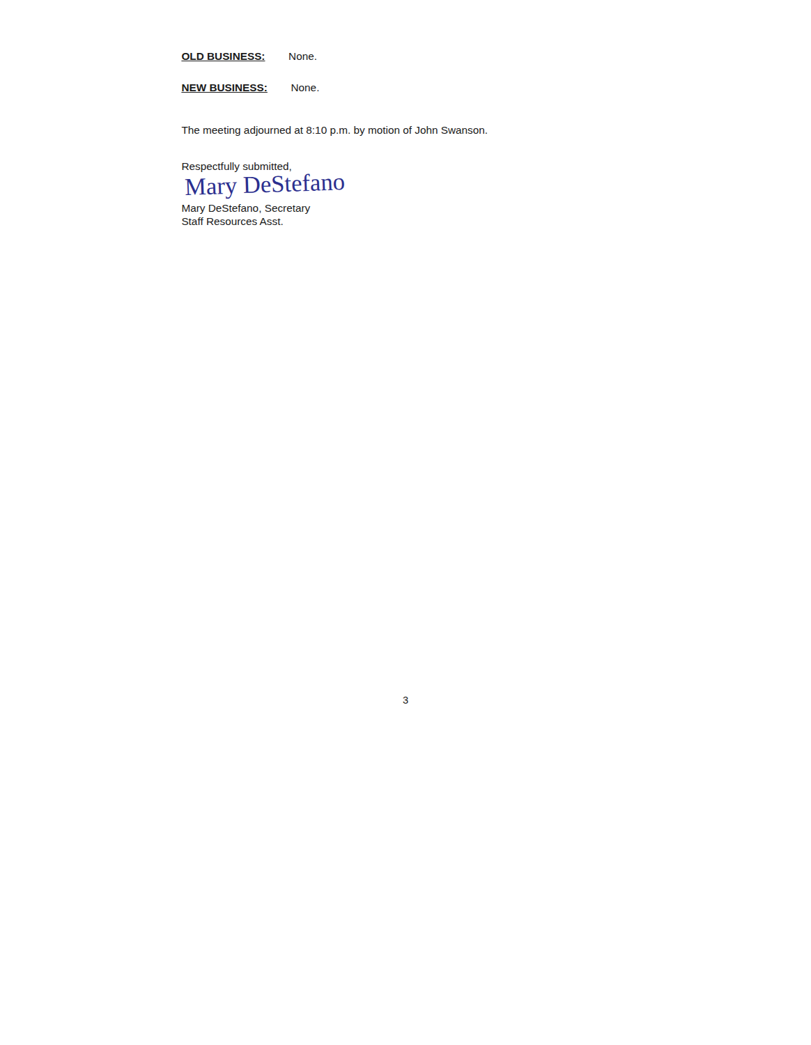OLD BUSINESS: None.
NEW BUSINESS: None.
The meeting adjourned at 8:10 p.m. by motion of John Swanson.
Respectfully submitted,
Mary DeStefano
Mary DeStefano, Secretary
Staff Resources Asst.
3